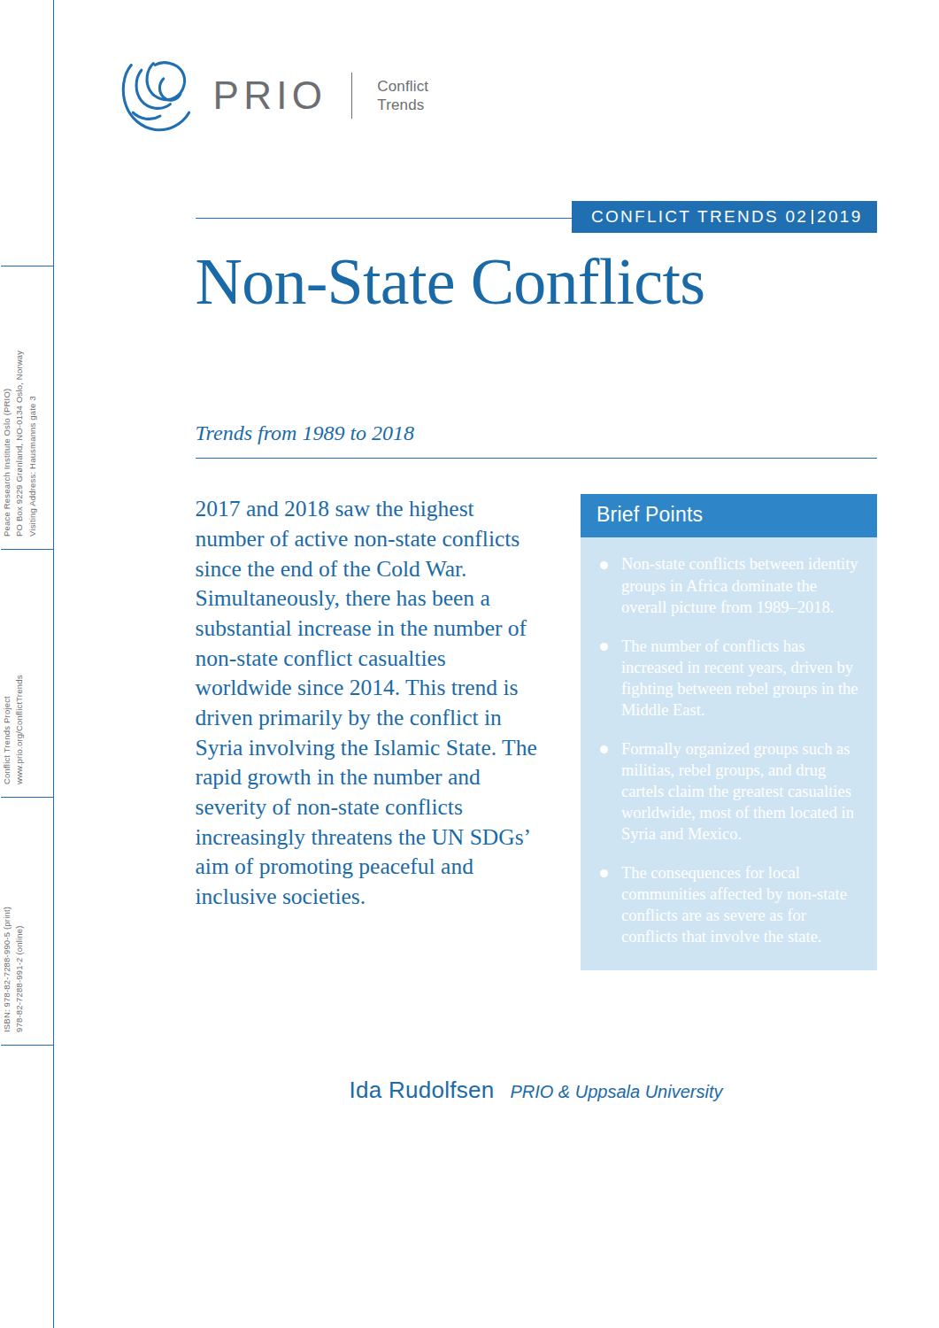Peace Research Institute Oslo (PRIO)
PO Box 9229 Grønland, NO-0134 Oslo, Norway
Visiting Address: Hausmanns gate 3
Conflict Trends Project
www.prio.org/ConflictTrends
ISBN: 978-82-7288-990-5 (print)
978-82-7288-991-2 (online)
PRIO
Conflict
Trends
CONFLICT TRENDS 02 2019
Non-State Conflicts
Trends from 1989 to 2018
2017 and 2018 saw the highest number of active non-state conflicts since the end of the Cold War. Simultaneously, there has been a substantial increase in the number of non-state conflict casualties worldwide since 2014. This trend is driven primarily by the conflict in Syria involving the Islamic State. The rapid growth in the number and severity of non-state conflicts increasingly threatens the UN SDGs’ aim of promoting peaceful and inclusive societies.
Brief Points
Non-state conflicts between identity groups in Africa dominate the overall picture from 1989–2018.
The number of conflicts has increased in recent years, driven by fighting between rebel groups in the Middle East.
Formally organized groups such as militias, rebel groups, and drug cartels claim the greatest casualties worldwide, most of them located in Syria and Mexico.
The consequences for local communities affected by non-state conflicts are as severe as for conflicts that involve the state.
Ida Rudolfsen PRIO & Uppsala University